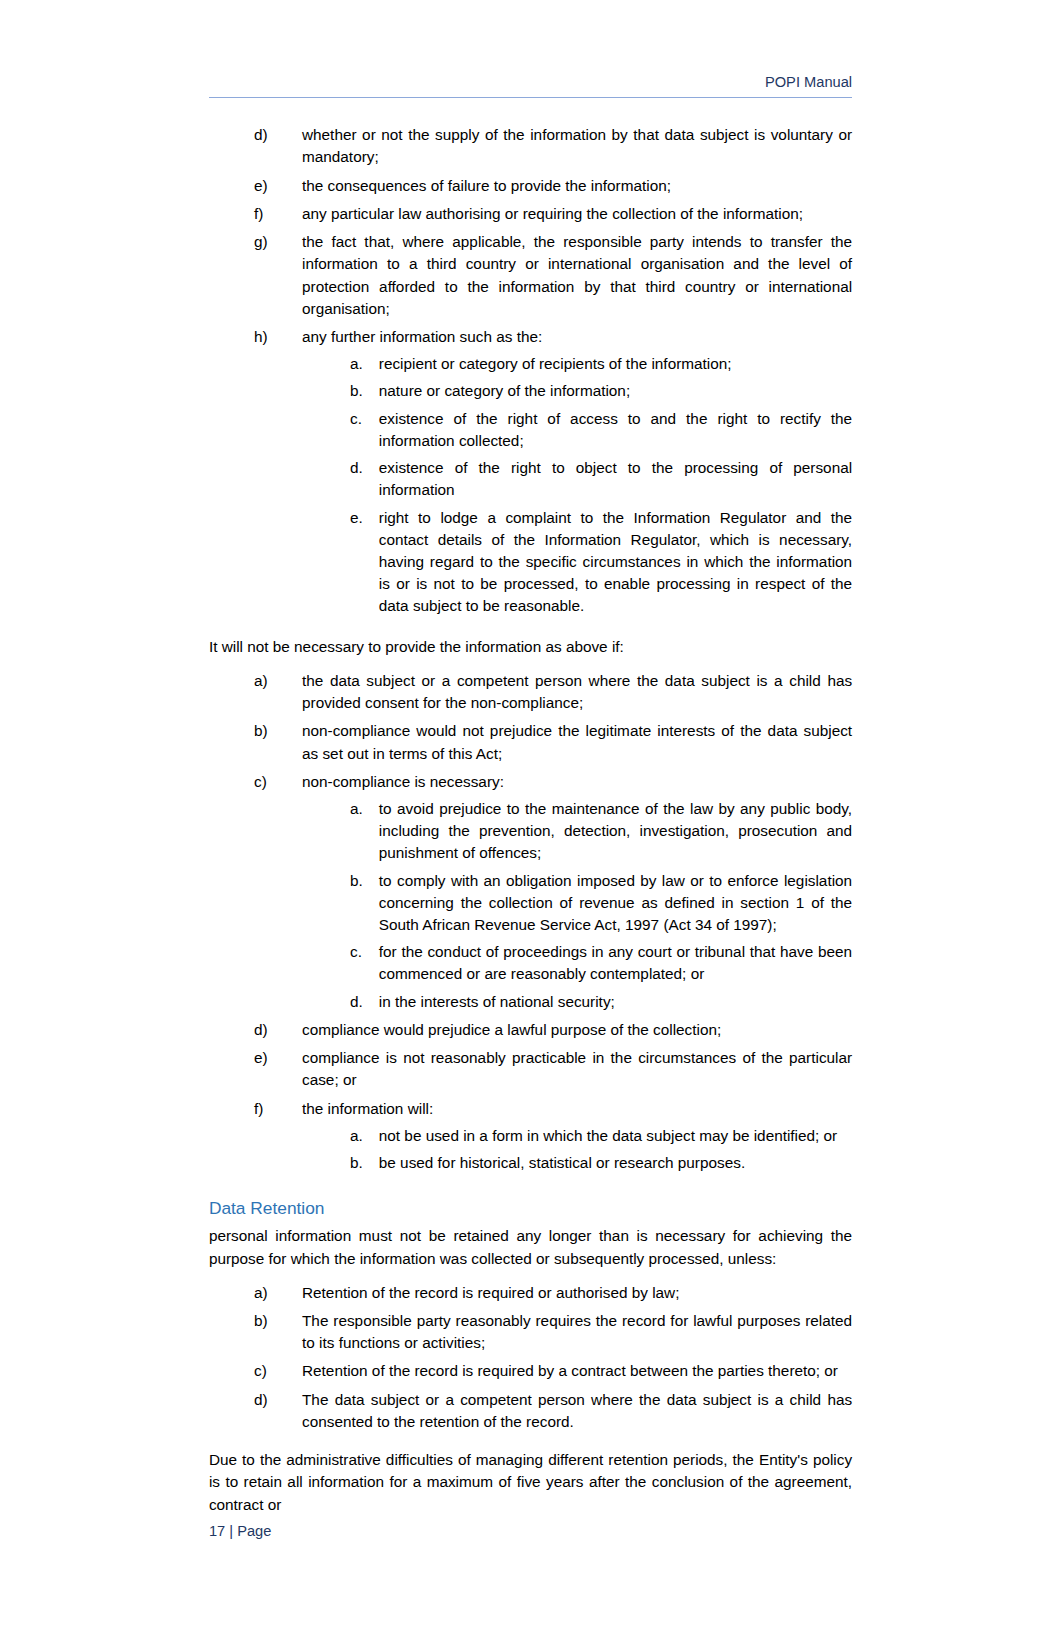POPI Manual
whether or not the supply of the information by that data subject is voluntary or mandatory;
the consequences of failure to provide the information;
any particular law authorising or requiring the collection of the information;
the fact that, where applicable, the responsible party intends to transfer the information to a third country or international organisation and the level of protection afforded to the information by that third country or international organisation;
any further information such as the:
recipient or category of recipients of the information;
nature or category of the information;
existence of the right of access to and the right to rectify the information collected;
existence of the right to object to the processing of personal information
right to lodge a complaint to the Information Regulator and the contact details of the Information Regulator, which is necessary, having regard to the specific circumstances in which the information is or is not to be processed, to enable processing in respect of the data subject to be reasonable.
It will not be necessary to provide the information as above if:
the data subject or a competent person where the data subject is a child has provided consent for the non-compliance;
non-compliance would not prejudice the legitimate interests of the data subject as set out in terms of this Act;
non-compliance is necessary:
to avoid prejudice to the maintenance of the law by any public body, including the prevention, detection, investigation, prosecution and punishment of offences;
to comply with an obligation imposed by law or to enforce legislation concerning the collection of revenue as defined in section 1 of the South African Revenue Service Act, 1997 (Act 34 of 1997);
for the conduct of proceedings in any court or tribunal that have been commenced or are reasonably contemplated; or
in the interests of national security;
compliance would prejudice a lawful purpose of the collection;
compliance is not reasonably practicable in the circumstances of the particular case; or
the information will:
not be used in a form in which the data subject may be identified; or
be used for historical, statistical or research purposes.
Data Retention
personal information must not be retained any longer than is necessary for achieving the purpose for which the information was collected or subsequently processed, unless:
Retention of the record is required or authorised by law;
The responsible party reasonably requires the record for lawful purposes related to its functions or activities;
Retention of the record is required by a contract between the parties thereto; or
The data subject or a competent person where the data subject is a child has consented to the retention of the record.
Due to the administrative difficulties of managing different retention periods, the Entity's policy is to retain all information for a maximum of five years after the conclusion of the agreement, contract or
17 | Page